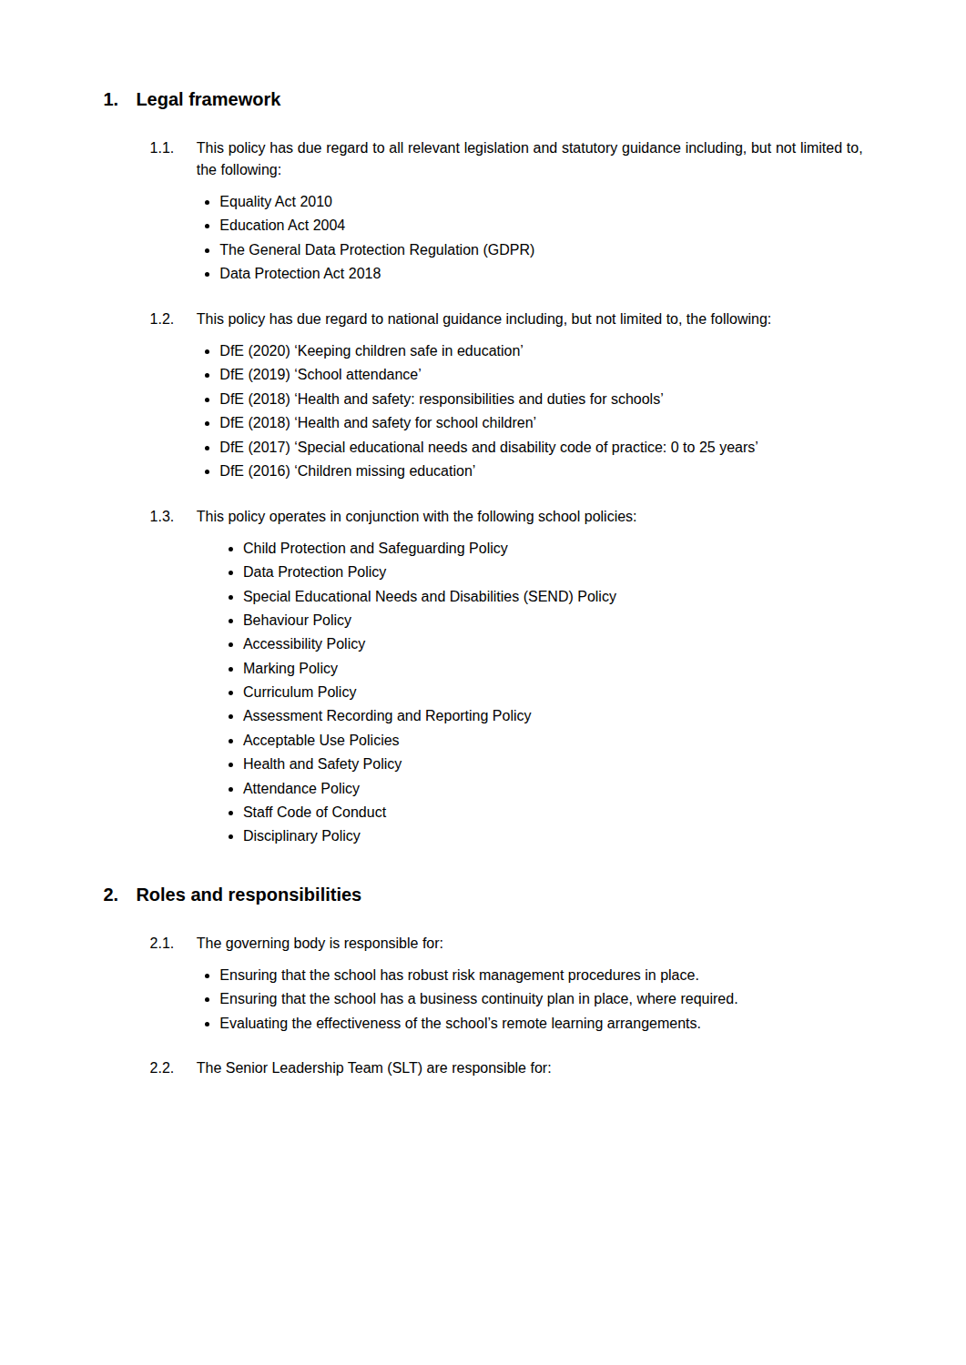1.
Legal framework
1.1.
This policy has due regard to all relevant legislation and statutory guidance including, but not limited to, the following:
Equality Act 2010
Education Act 2004
The General Data Protection Regulation (GDPR)
Data Protection Act 2018
1.2.
This policy has due regard to national guidance including, but not limited to, the following:
DfE (2020) ‘Keeping children safe in education’
DfE (2019) ‘School attendance’
DfE (2018) ‘Health and safety: responsibilities and duties for schools’
DfE (2018) ‘Health and safety for school children’
DfE (2017) ‘Special educational needs and disability code of practice: 0 to 25 years’
DfE (2016) ‘Children missing education’
1.3.
This policy operates in conjunction with the following school policies:
Child Protection and Safeguarding Policy
Data Protection Policy
Special Educational Needs and Disabilities (SEND) Policy
Behaviour Policy
Accessibility Policy
Marking Policy
Curriculum Policy
Assessment Recording and Reporting Policy
Acceptable Use Policies
Health and Safety Policy
Attendance Policy
Staff Code of Conduct
Disciplinary Policy
2.
Roles and responsibilities
2.1.
The governing body is responsible for:
Ensuring that the school has robust risk management procedures in place.
Ensuring that the school has a business continuity plan in place, where required.
Evaluating the effectiveness of the school’s remote learning arrangements.
2.2.
The Senior Leadership Team (SLT) are responsible for: